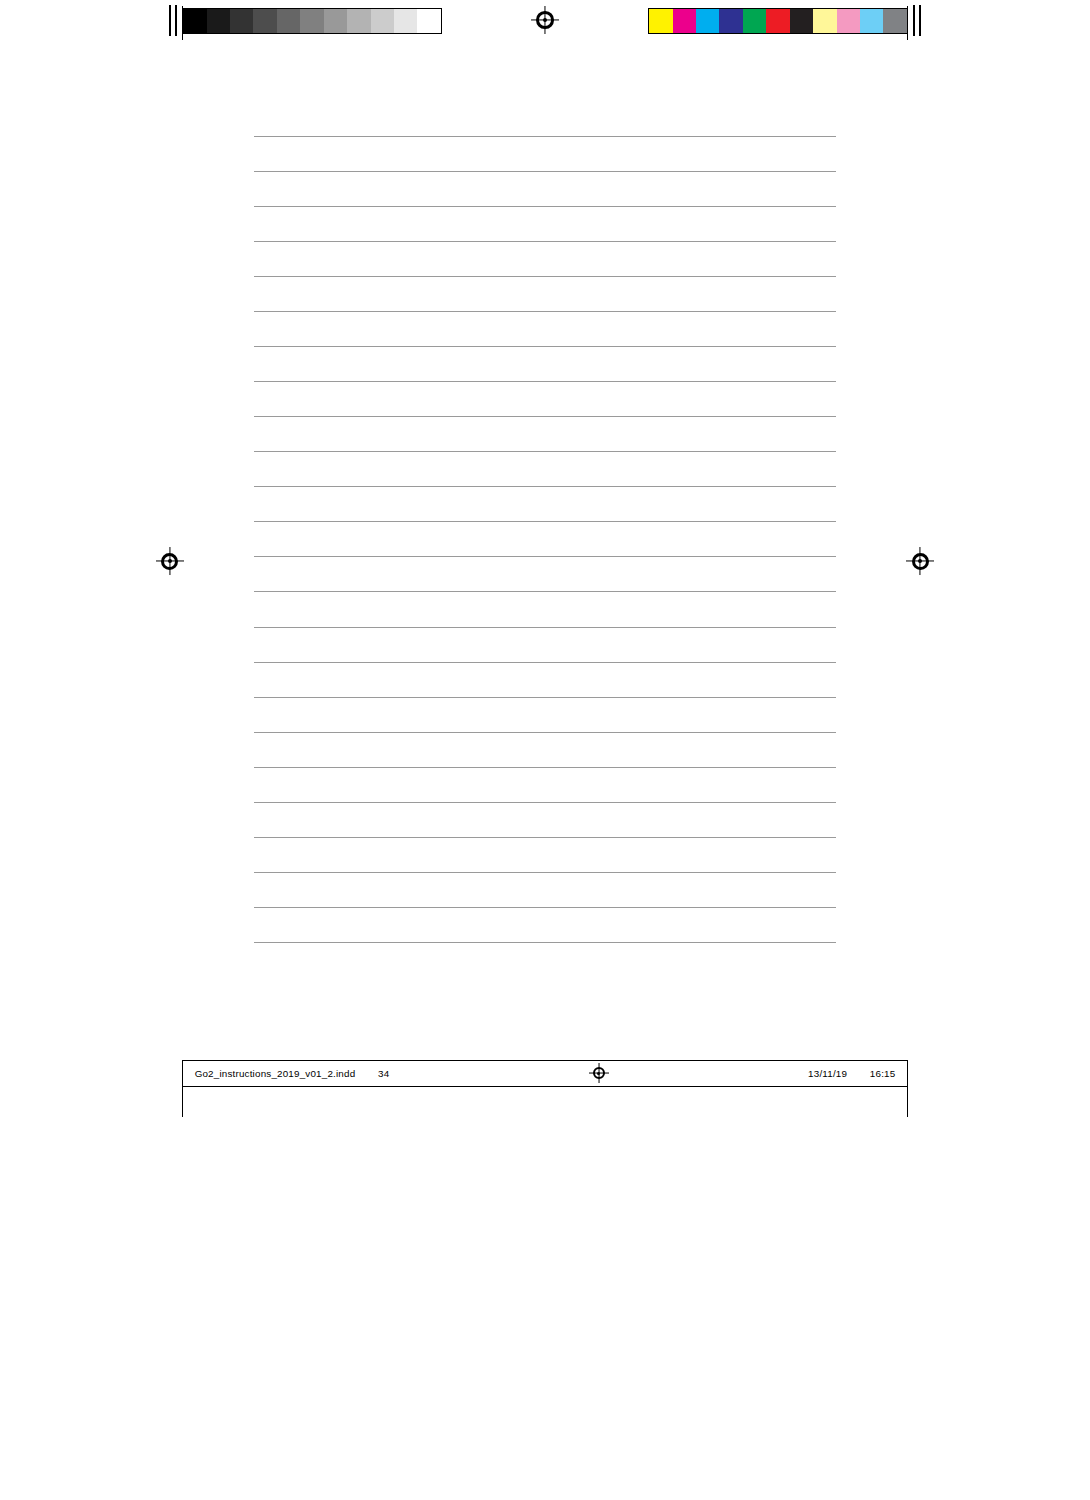Go2_instructions_2019_v01_2.indd 34
13/11/19 16:15